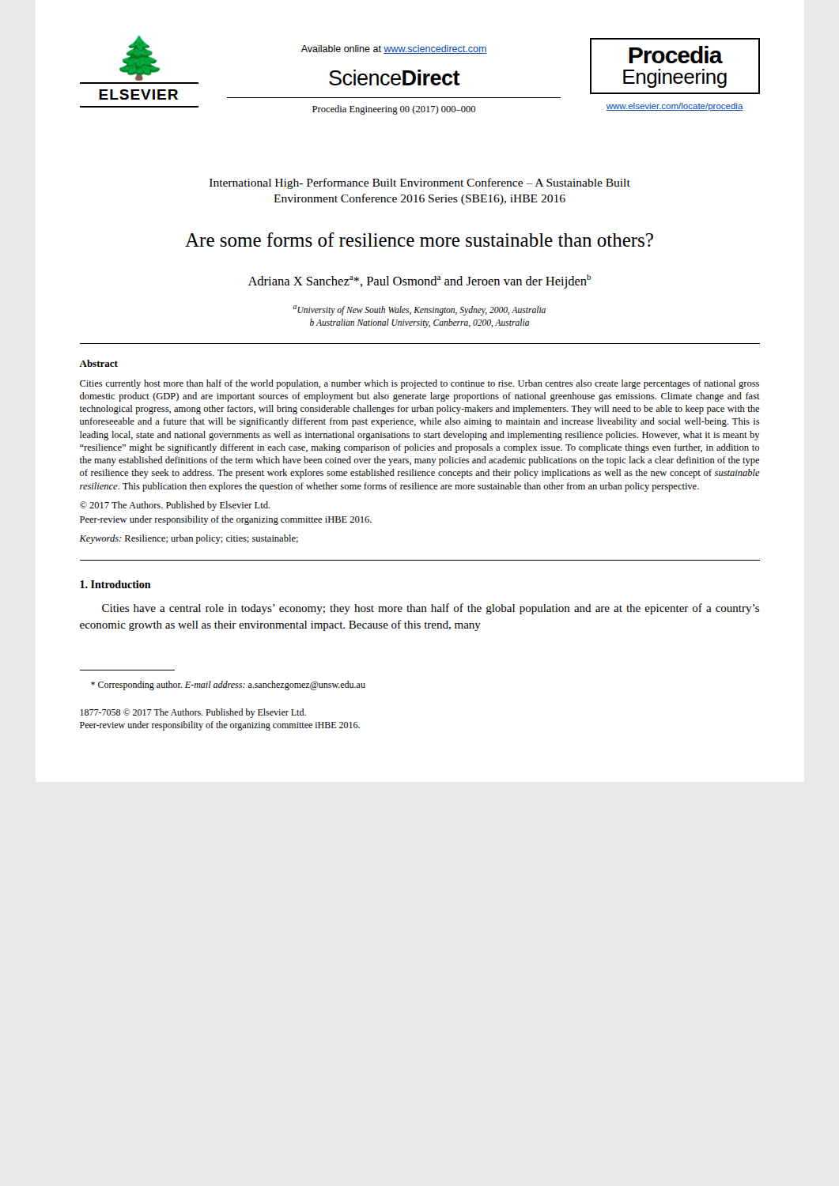🌲
ELSEVIER
Available online at www.sciencedirect.com
Science Direct
Procedia Engineering 00 (2017) 000–000
Procedia
Engineering
www.elsevier.com/locate/procedia
International High- Performance Built Environment Conference – A Sustainable Built
Environment Conference 2016 Series (SBE16), iHBE 2016
Are some forms of resilience more sustainable than others?
Adriana X Sancheza*, Paul Osmonda and Jeroen van der Heijdenb
aUniversity of New South Wales, Kensington, Sydney, 2000, Australia
b Australian National University, Canberra, 0200, Australia
Abstract
Cities currently host more than half of the world population, a number which is projected to continue to rise. Urban centres also create large percentages of national gross domestic product (GDP) and are important sources of employment but also generate large proportions of national greenhouse gas emissions. Climate change and fast technological progress, among other factors, will bring considerable challenges for urban policy-makers and implementers. They will need to be able to keep pace with the unforeseeable and a future that will be significantly different from past experience, while also aiming to maintain and increase liveability and social well-being. This is leading local, state and national governments as well as international organisations to start developing and implementing resilience policies. However, what it is meant by “resilience” might be significantly different in each case, making comparison of policies and proposals a complex issue. To complicate things even further, in addition to the many established definitions of the term which have been coined over the years, many policies and academic publications on the topic lack a clear definition of the type of resilience they seek to address. The present work explores some established resilience concepts and their policy implications as well as the new concept of sustainable resilience. This publication then explores the question of whether some forms of resilience are more sustainable than other from an urban policy perspective.
© 2017 The Authors. Published by Elsevier Ltd.
Peer-review under responsibility of the organizing committee iHBE 2016.
Keywords: Resilience; urban policy; cities; sustainable;
1. Introduction
Cities have a central role in todays’ economy; they host more than half of the global population and are at the epicenter of a country’s economic growth as well as their environmental impact. Because of this trend, many
* Corresponding author. E-mail address: a.sanchezgomez@unsw.edu.au
1877-7058 © 2017 The Authors. Published by Elsevier Ltd.
Peer-review under responsibility of the organizing committee iHBE 2016.